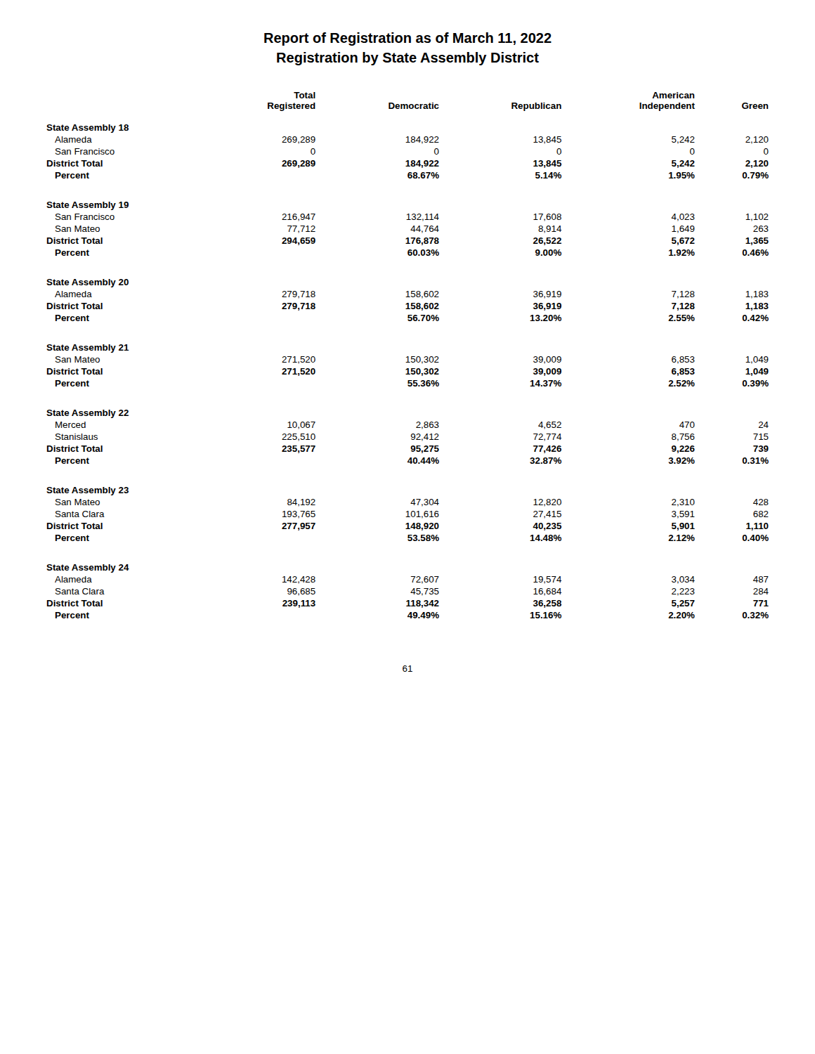Report of Registration as of March 11, 2022
Registration by State Assembly District
| | Total Registered | Democratic | Republican | American Independent | Green |
| --- | --- | --- | --- | --- | --- |
| State Assembly 18 |
| Alameda | 269,289 | 184,922 | 13,845 | 5,242 | 2,120 |
| San Francisco | 0 | 0 | 0 | 0 | 0 |
| District Total | 269,289 | 184,922 | 13,845 | 5,242 | 2,120 |
| Percent | | 68.67% | 5.14% | 1.95% | 0.79% |
| State Assembly 19 |
| San Francisco | 216,947 | 132,114 | 17,608 | 4,023 | 1,102 |
| San Mateo | 77,712 | 44,764 | 8,914 | 1,649 | 263 |
| District Total | 294,659 | 176,878 | 26,522 | 5,672 | 1,365 |
| Percent | | 60.03% | 9.00% | 1.92% | 0.46% |
| State Assembly 20 |
| Alameda | 279,718 | 158,602 | 36,919 | 7,128 | 1,183 |
| District Total | 279,718 | 158,602 | 36,919 | 7,128 | 1,183 |
| Percent | | 56.70% | 13.20% | 2.55% | 0.42% |
| State Assembly 21 |
| San Mateo | 271,520 | 150,302 | 39,009 | 6,853 | 1,049 |
| District Total | 271,520 | 150,302 | 39,009 | 6,853 | 1,049 |
| Percent | | 55.36% | 14.37% | 2.52% | 0.39% |
| State Assembly 22 |
| Merced | 10,067 | 2,863 | 4,652 | 470 | 24 |
| Stanislaus | 225,510 | 92,412 | 72,774 | 8,756 | 715 |
| District Total | 235,577 | 95,275 | 77,426 | 9,226 | 739 |
| Percent | | 40.44% | 32.87% | 3.92% | 0.31% |
| State Assembly 23 |
| San Mateo | 84,192 | 47,304 | 12,820 | 2,310 | 428 |
| Santa Clara | 193,765 | 101,616 | 27,415 | 3,591 | 682 |
| District Total | 277,957 | 148,920 | 40,235 | 5,901 | 1,110 |
| Percent | | 53.58% | 14.48% | 2.12% | 0.40% |
| State Assembly 24 |
| Alameda | 142,428 | 72,607 | 19,574 | 3,034 | 487 |
| Santa Clara | 96,685 | 45,735 | 16,684 | 2,223 | 284 |
| District Total | 239,113 | 118,342 | 36,258 | 5,257 | 771 |
| Percent | | 49.49% | 15.16% | 2.20% | 0.32% |
61